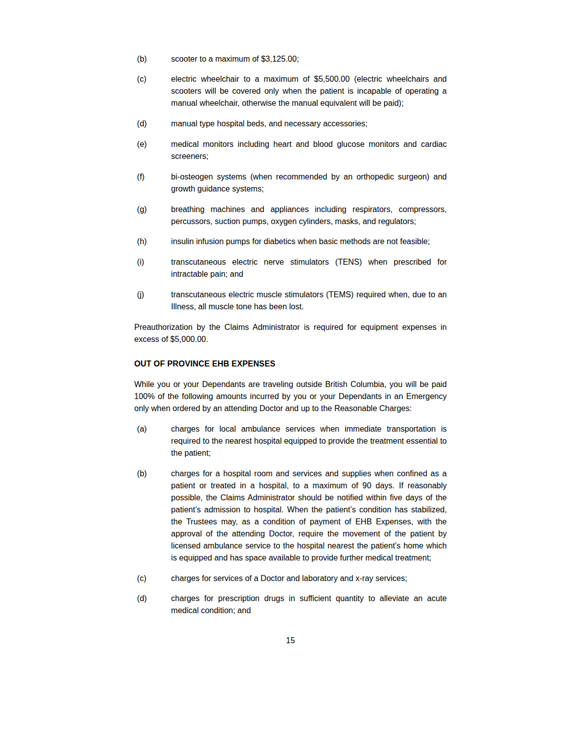(b)
scooter to a maximum of $3,125.00;
(c)
electric wheelchair to a maximum of $5,500.00 (electric wheelchairs and scooters will be covered only when the patient is incapable of operating a manual wheelchair, otherwise the manual equivalent will be paid);
(d)
manual type hospital beds, and necessary accessories;
(e)
medical monitors including heart and blood glucose monitors and cardiac screeners;
(f)
bi-osteogen systems (when recommended by an orthopedic surgeon) and growth guidance systems;
(g)
breathing machines and appliances including respirators, compressors, percussors, suction pumps, oxygen cylinders, masks, and regulators;
(h)
insulin infusion pumps for diabetics when basic methods are not feasible;
(i)
transcutaneous electric nerve stimulators (TENS) when prescribed for intractable pain; and
(j)
transcutaneous electric muscle stimulators (TEMS) required when, due to an Illness, all muscle tone has been lost.
Preauthorization by the Claims Administrator is required for equipment expenses in excess of $5,000.00.
Out of Province EHB Expenses
While you or your Dependants are traveling outside British Columbia, you will be paid 100% of the following amounts incurred by you or your Dependants in an Emergency only when ordered by an attending Doctor and up to the Reasonable Charges:
(a)
charges for local ambulance services when immediate transportation is required to the nearest hospital equipped to provide the treatment essential to the patient;
(b)
charges for a hospital room and services and supplies when confined as a patient or treated in a hospital, to a maximum of 90 days. If reasonably possible, the Claims Administrator should be notified within five days of the patient’s admission to hospital. When the patient’s condition has stabilized, the Trustees may, as a condition of payment of EHB Expenses, with the approval of the attending Doctor, require the movement of the patient by licensed ambulance service to the hospital nearest the patient’s home which is equipped and has space available to provide further medical treatment;
(c)
charges for services of a Doctor and laboratory and x-ray services;
(d)
charges for prescription drugs in sufficient quantity to alleviate an acute medical condition; and
15